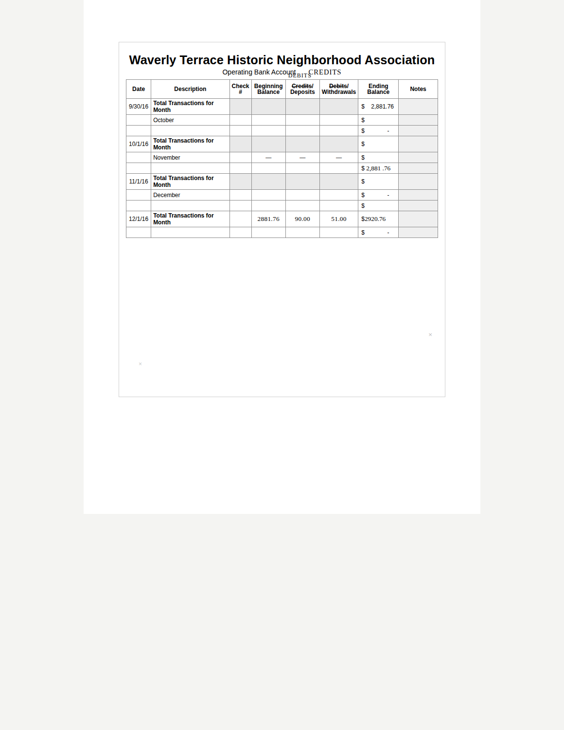Waverly Terrace Historic Neighborhood Association
Operating Bank AccountCREDITS DEBITS
| Date | Description | Check # | Beginning Balance | Credits / Deposits | Debits / Withdrawals | Ending Balance | Notes |
| --- | --- | --- | --- | --- | --- | --- | --- |
| 9/30/16 | Total Transactions for Month | | | | | $ 2,881.76 | |
| | October | | | | | $ | |
| | | | | | | $ - | |
| 10/1/16 | Total Transactions for Month | | | | | $ | |
| | November | | | | | $ | |
| | | | | | | $ 2,881 .76 | |
| 11/1/16 | Total Transactions for Month | | | | | $ | |
| | December | | | | | $ - | |
| | | | | | | $ | |
| 12/1/16 | Total Transactions for Month | | 2881.76 | 90.00 | 51.00 | $ 2920.76 | |
| | | | | | | $ - | |
×
×